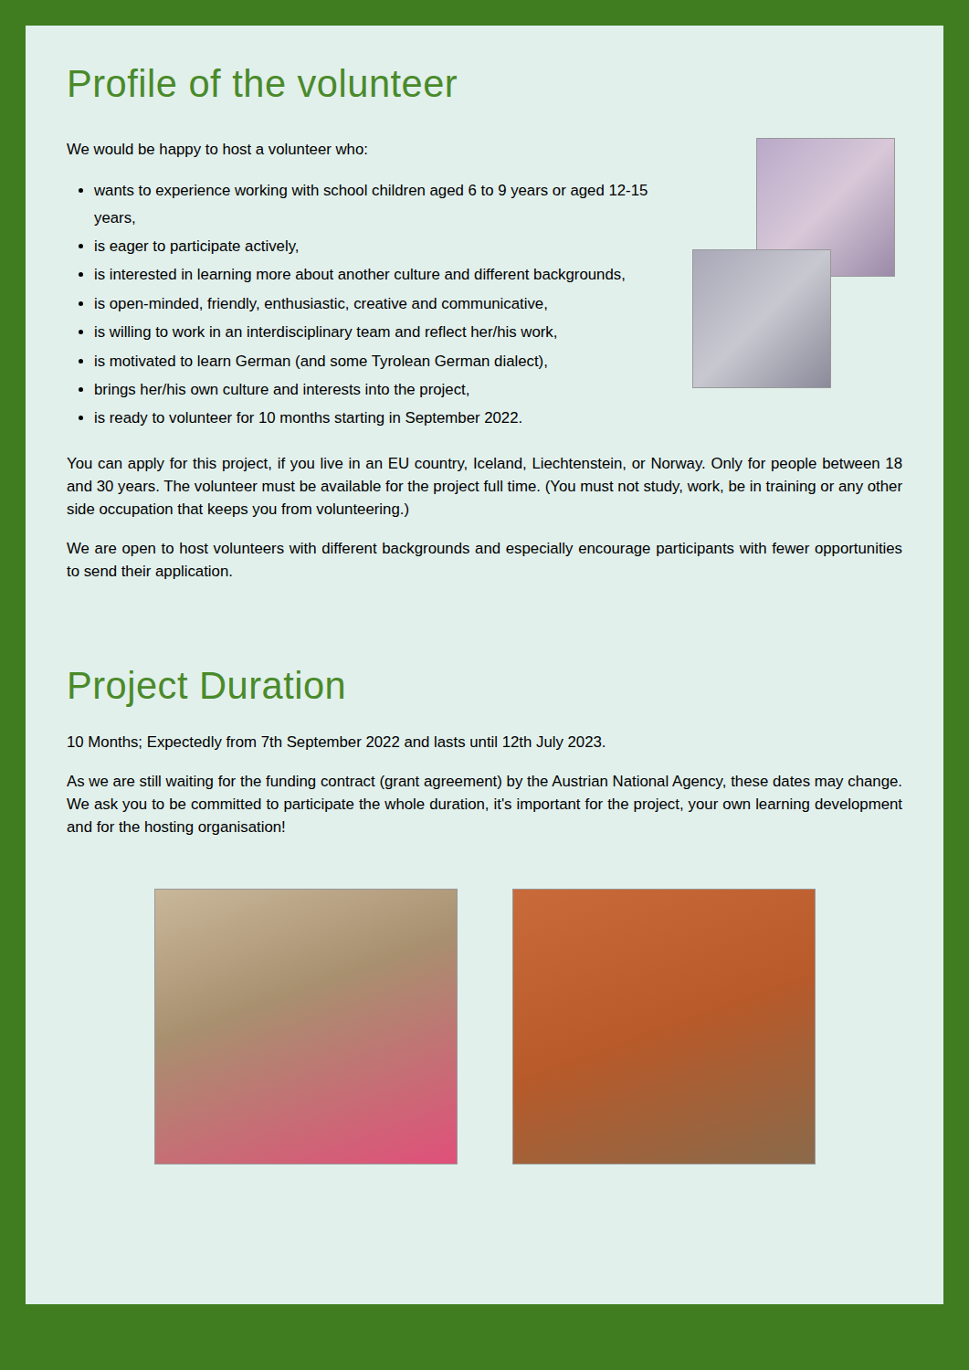Profile of the volunteer
We would be happy to host a volunteer who:
wants to experience working with school children aged 6 to 9 years or aged 12-15 years,
is eager to participate actively,
is interested in learning more about another culture and different backgrounds,
is open-minded, friendly, enthusiastic, creative and communicative,
is willing to work in an interdisciplinary team and reflect her/his work,
is motivated to learn German (and some Tyrolean German dialect),
brings her/his own culture and interests into the project,
is ready to volunteer for 10 months starting in September 2022.
You can apply for this project, if you live in an EU country, Iceland, Liechtenstein, or Norway. Only for people between 18 and 30 years. The volunteer must be available for the project full time. (You must not study, work, be in training or any other side occupation that keeps you from volunteering.)
We are open to host volunteers with different backgrounds and especially encourage participants with fewer opportunities to send their application.
Project Duration
10 Months; Expectedly from 7th September 2022 and lasts until 12th July 2023.
As we are still waiting for the funding contract (grant agreement) by the Austrian National Agency, these dates may change. We ask you to be committed to participate the whole duration, it's important for the project, your own learning development and for the hosting organisation!